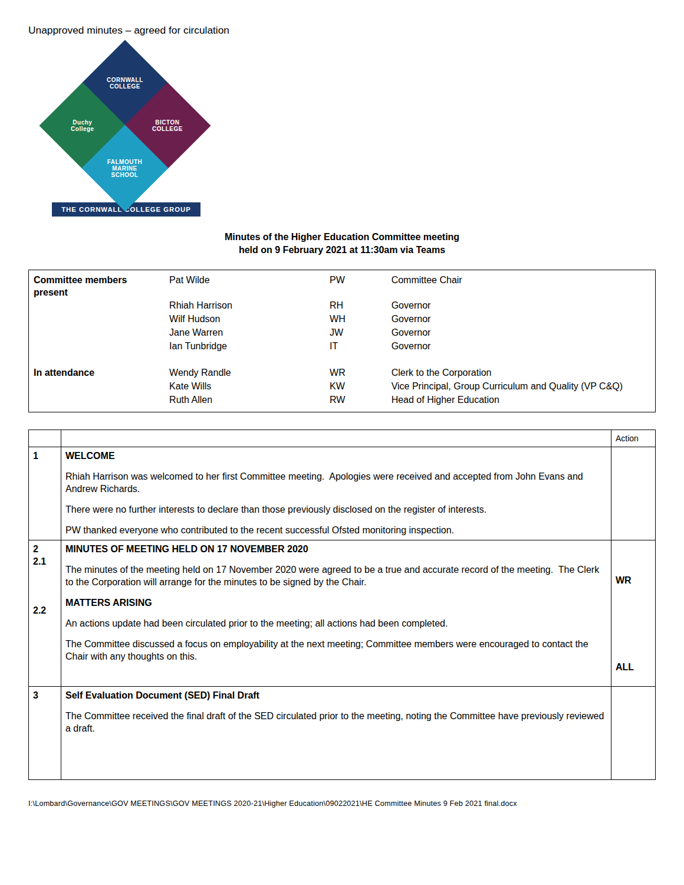Unapproved minutes – agreed for circulation
CORNWALL
COLLEGE
Duchy
College
BICTON
COLLEGE
FALMOUTH
MARINE
SCHOOL
THE CORNWALL COLLEGE GROUP
Minutes of the Higher Education Committee meeting
held on 9 February 2021 at 11:30am via Teams
| / Committee members present / Pat Wilde / PW / Committee Chair / / / Rhiah Harrison / RH / Governor / / / Wilf Hudson / WH / Governor / / / Jane Warren / JW / Governor / / / Ian Tunbridge / IT / Governor / / In attendance / Wendy Randle / WR / Clerk to the Corporation / / / Kate Wills / KW / Vice Principal, Group Curriculum and Quality (VP C&Q) / / / Ruth Allen / RW / Head of Higher Education / |
| | | Action |
| --- | --- | --- |
| 1 | WELCOME Rhiah Harrison was welcomed to her first Committee meeting. Apologies were received and accepted from John Evans and Andrew Richards. There were no further interests to declare than those previously disclosed on the register of interests. PW thanked everyone who contributed to the recent successful Ofsted monitoring inspection. | |
| 2 2.1 2.2 | MINUTES OF MEETING HELD ON 17 NOVEMBER 2020 The minutes of the meeting held on 17 November 2020 were agreed to be a true and accurate record of the meeting. The Clerk to the Corporation will arrange for the minutes to be signed by the Chair. MATTERS ARISING An actions update had been circulated prior to the meeting; all actions had been completed. The Committee discussed a focus on employability at the next meeting; Committee members were encouraged to contact the Chair with any thoughts on this. | WR ALL |
| 3 | Self Evaluation Document (SED) Final Draft The Committee received the final draft of the SED circulated prior to the meeting, noting the Committee have previously reviewed a draft. | |
I:\Lombard\Governance\GOV MEETINGS\GOV MEETINGS 2020-21\Higher Education\09022021\HE Committee Minutes 9 Feb 2021 final.docx